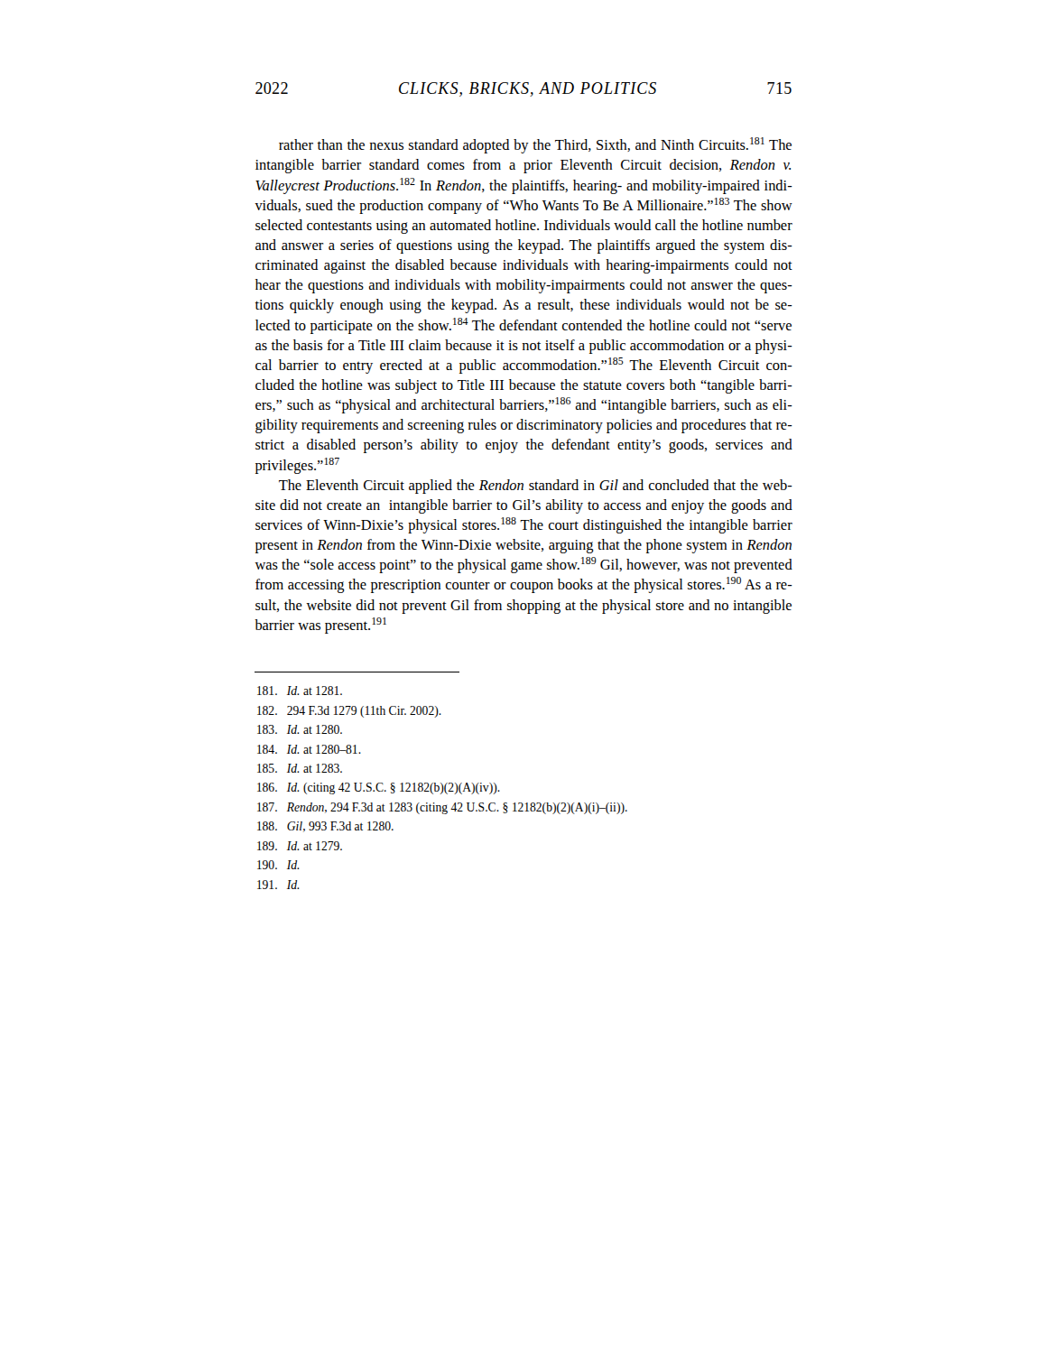2022 CLICKS, BRICKS, AND POLITICS 715
rather than the nexus standard adopted by the Third, Sixth, and Ninth Circuits.181 The intangible barrier standard comes from a prior Eleventh Circuit decision, Rendon v. Valleycrest Productions.182 In Rendon, the plaintiffs, hearing- and mobility-impaired individuals, sued the production company of “Who Wants To Be A Millionaire.”183 The show selected contestants using an automated hotline. Individuals would call the hotline number and answer a series of questions using the keypad. The plaintiffs argued the system discriminated against the disabled because individuals with hearing-impairments could not hear the questions and individuals with mobility-impairments could not answer the questions quickly enough using the keypad. As a result, these individuals would not be selected to participate on the show.184 The defendant contended the hotline could not “serve as the basis for a Title III claim because it is not itself a public accommodation or a physical barrier to entry erected at a public accommodation.”185 The Eleventh Circuit concluded the hotline was subject to Title III because the statute covers both “tangible barriers,” such as “physical and architectural barriers,”186 and “intangible barriers, such as eligibility requirements and screening rules or discriminatory policies and procedures that restrict a disabled person’s ability to enjoy the defendant entity’s goods, services and privileges.”187
The Eleventh Circuit applied the Rendon standard in Gil and concluded that the website did not create an intangible barrier to Gil’s ability to access and enjoy the goods and services of Winn-Dixie’s physical stores.188 The court distinguished the intangible barrier present in Rendon from the Winn-Dixie website, arguing that the phone system in Rendon was the “sole access point” to the physical game show.189 Gil, however, was not prevented from accessing the prescription counter or coupon books at the physical stores.190 As a result, the website did not prevent Gil from shopping at the physical store and no intangible barrier was present.191
181. Id. at 1281.
182. 294 F.3d 1279 (11th Cir. 2002).
183. Id. at 1280.
184. Id. at 1280–81.
185. Id. at 1283.
186. Id. (citing 42 U.S.C. § 12182(b)(2)(A)(iv)).
187. Rendon, 294 F.3d at 1283 (citing 42 U.S.C. § 12182(b)(2)(A)(i)–(ii)).
188. Gil, 993 F.3d at 1280.
189. Id. at 1279.
190. Id.
191. Id.